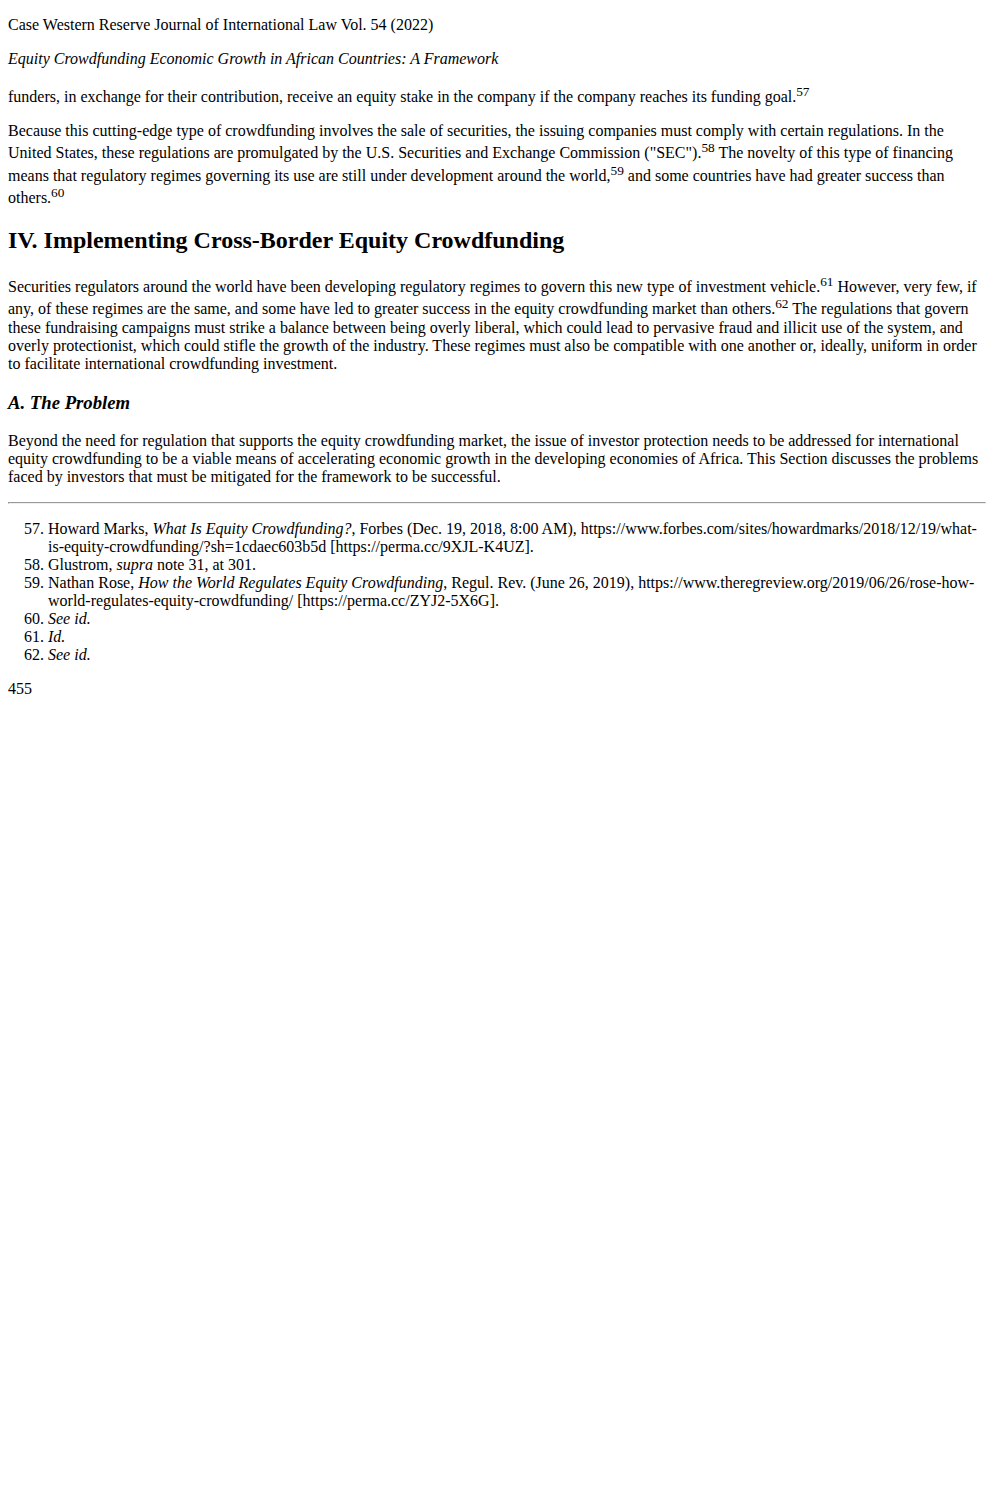Case Western Reserve Journal of International Law Vol. 54 (2022)
Equity Crowdfunding Economic Growth in African Countries: A Framework
funders, in exchange for their contribution, receive an equity stake in the company if the company reaches its funding goal.57
Because this cutting-edge type of crowdfunding involves the sale of securities, the issuing companies must comply with certain regulations. In the United States, these regulations are promulgated by the U.S. Securities and Exchange Commission ("SEC").58 The novelty of this type of financing means that regulatory regimes governing its use are still under development around the world,59 and some countries have had greater success than others.60
IV. Implementing Cross-Border Equity Crowdfunding
Securities regulators around the world have been developing regulatory regimes to govern this new type of investment vehicle.61 However, very few, if any, of these regimes are the same, and some have led to greater success in the equity crowdfunding market than others.62 The regulations that govern these fundraising campaigns must strike a balance between being overly liberal, which could lead to pervasive fraud and illicit use of the system, and overly protectionist, which could stifle the growth of the industry. These regimes must also be compatible with one another or, ideally, uniform in order to facilitate international crowdfunding investment.
A. The Problem
Beyond the need for regulation that supports the equity crowdfunding market, the issue of investor protection needs to be addressed for international equity crowdfunding to be a viable means of accelerating economic growth in the developing economies of Africa. This Section discusses the problems faced by investors that must be mitigated for the framework to be successful.
Howard Marks, What Is Equity Crowdfunding?, Forbes (Dec. 19, 2018, 8:00 AM), https://www.forbes.com/sites/howardmarks/2018/12/19/what-is-equity-crowdfunding/?sh=1cdaec603b5d [https://perma.cc/9XJL-K4UZ].
Glustrom, supra note 31, at 301.
Nathan Rose, How the World Regulates Equity Crowdfunding, Regul. Rev. (June 26, 2019), https://www.theregreview.org/2019/06/26/rose-how-world-regulates-equity-crowdfunding/ [https://perma.cc/ZYJ2-5X6G].
See id.
Id.
See id.
455